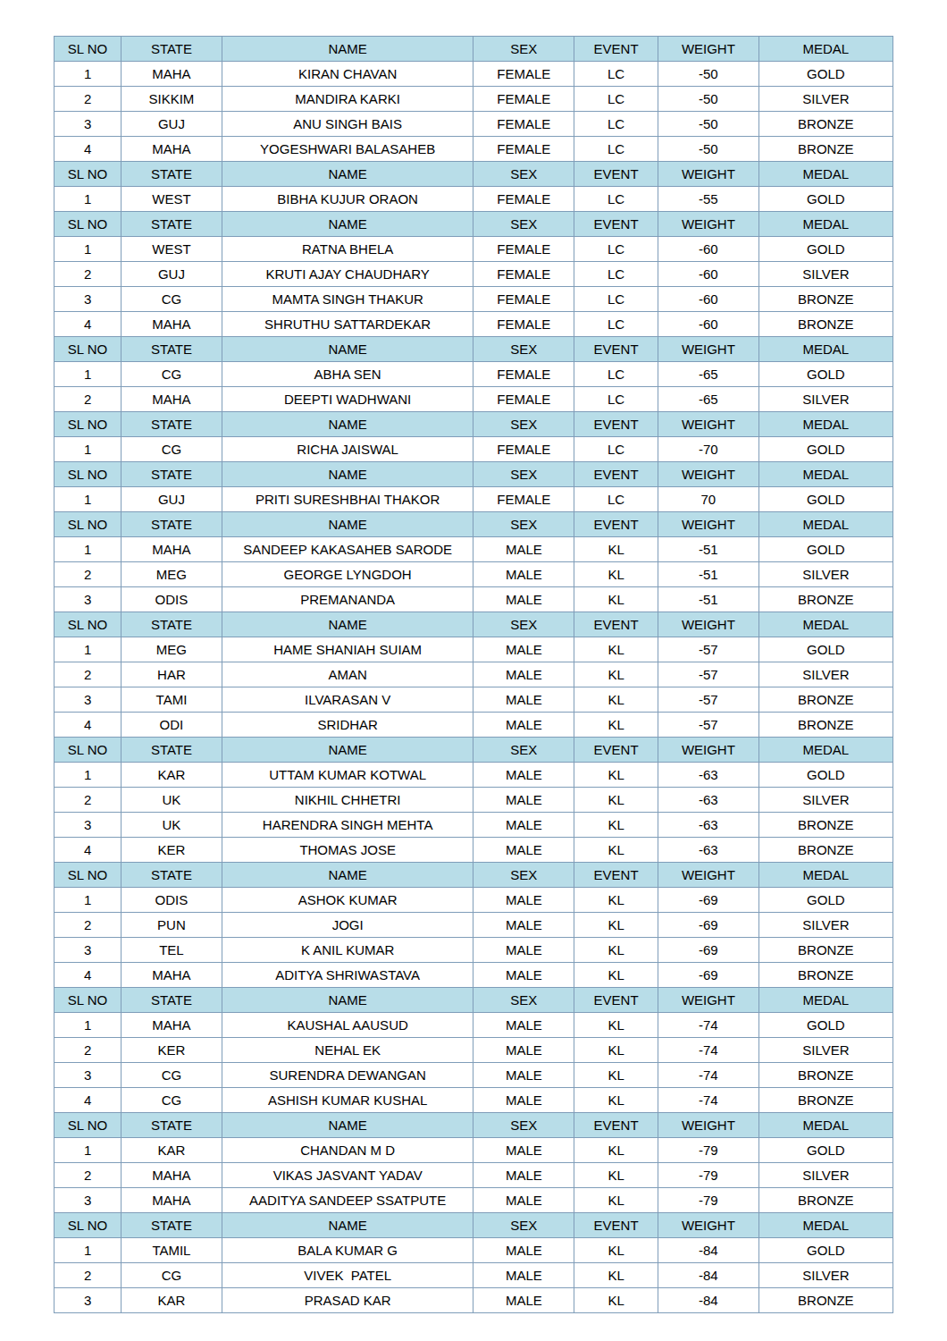| SL NO | STATE | NAME | SEX | EVENT | WEIGHT | MEDAL |
| 1 | MAHA | KIRAN CHAVAN | FEMALE | LC | -50 | GOLD |
| 2 | SIKKIM | MANDIRA KARKI | FEMALE | LC | -50 | SILVER |
| 3 | GUJ | ANU SINGH BAIS | FEMALE | LC | -50 | BRONZE |
| 4 | MAHA | YOGESHWARI BALASAHEB | FEMALE | LC | -50 | BRONZE |
| SL NO | STATE | NAME | SEX | EVENT | WEIGHT | MEDAL |
| 1 | WEST | BIBHA KUJUR ORAON | FEMALE | LC | -55 | GOLD |
| SL NO | STATE | NAME | SEX | EVENT | WEIGHT | MEDAL |
| 1 | WEST | RATNA BHELA | FEMALE | LC | -60 | GOLD |
| 2 | GUJ | KRUTI AJAY CHAUDHARY | FEMALE | LC | -60 | SILVER |
| 3 | CG | MAMTA SINGH THAKUR | FEMALE | LC | -60 | BRONZE |
| 4 | MAHA | SHRUTHU SATTARDEKAR | FEMALE | LC | -60 | BRONZE |
| SL NO | STATE | NAME | SEX | EVENT | WEIGHT | MEDAL |
| 1 | CG | ABHA SEN | FEMALE | LC | -65 | GOLD |
| 2 | MAHA | DEEPTI WADHWANI | FEMALE | LC | -65 | SILVER |
| SL NO | STATE | NAME | SEX | EVENT | WEIGHT | MEDAL |
| 1 | CG | RICHA JAISWAL | FEMALE | LC | -70 | GOLD |
| SL NO | STATE | NAME | SEX | EVENT | WEIGHT | MEDAL |
| 1 | GUJ | PRITI SURESHBHAI THAKOR | FEMALE | LC | 70 | GOLD |
| SL NO | STATE | NAME | SEX | EVENT | WEIGHT | MEDAL |
| 1 | MAHA | SANDEEP KAKASAHEB SARODE | MALE | KL | -51 | GOLD |
| 2 | MEG | GEORGE LYNGDOH | MALE | KL | -51 | SILVER |
| 3 | ODIS | PREMANANDA | MALE | KL | -51 | BRONZE |
| SL NO | STATE | NAME | SEX | EVENT | WEIGHT | MEDAL |
| 1 | MEG | HAME SHANIAH SUIAM | MALE | KL | -57 | GOLD |
| 2 | HAR | AMAN | MALE | KL | -57 | SILVER |
| 3 | TAMI | ILVARASAN V | MALE | KL | -57 | BRONZE |
| 4 | ODI | SRIDHAR | MALE | KL | -57 | BRONZE |
| SL NO | STATE | NAME | SEX | EVENT | WEIGHT | MEDAL |
| 1 | KAR | UTTAM KUMAR KOTWAL | MALE | KL | -63 | GOLD |
| 2 | UK | NIKHIL CHHETRI | MALE | KL | -63 | SILVER |
| 3 | UK | HARENDRA SINGH MEHTA | MALE | KL | -63 | BRONZE |
| 4 | KER | THOMAS JOSE | MALE | KL | -63 | BRONZE |
| SL NO | STATE | NAME | SEX | EVENT | WEIGHT | MEDAL |
| 1 | ODIS | ASHOK KUMAR | MALE | KL | -69 | GOLD |
| 2 | PUN | JOGI | MALE | KL | -69 | SILVER |
| 3 | TEL | K ANIL KUMAR | MALE | KL | -69 | BRONZE |
| 4 | MAHA | ADITYA SHRIWASTAVA | MALE | KL | -69 | BRONZE |
| SL NO | STATE | NAME | SEX | EVENT | WEIGHT | MEDAL |
| 1 | MAHA | KAUSHAL AAUSUD | MALE | KL | -74 | GOLD |
| 2 | KER | NEHAL EK | MALE | KL | -74 | SILVER |
| 3 | CG | SURENDRA DEWANGAN | MALE | KL | -74 | BRONZE |
| 4 | CG | ASHISH KUMAR KUSHAL | MALE | KL | -74 | BRONZE |
| SL NO | STATE | NAME | SEX | EVENT | WEIGHT | MEDAL |
| 1 | KAR | CHANDAN M D | MALE | KL | -79 | GOLD |
| 2 | MAHA | VIKAS JASVANT YADAV | MALE | KL | -79 | SILVER |
| 3 | MAHA | AADITYA SANDEEP SSATPUTE | MALE | KL | -79 | BRONZE |
| SL NO | STATE | NAME | SEX | EVENT | WEIGHT | MEDAL |
| 1 | TAMIL | BALA KUMAR G | MALE | KL | -84 | GOLD |
| 2 | CG | VIVEK PATEL | MALE | KL | -84 | SILVER |
| 3 | KAR | PRASAD KAR | MALE | KL | -84 | BRONZE |